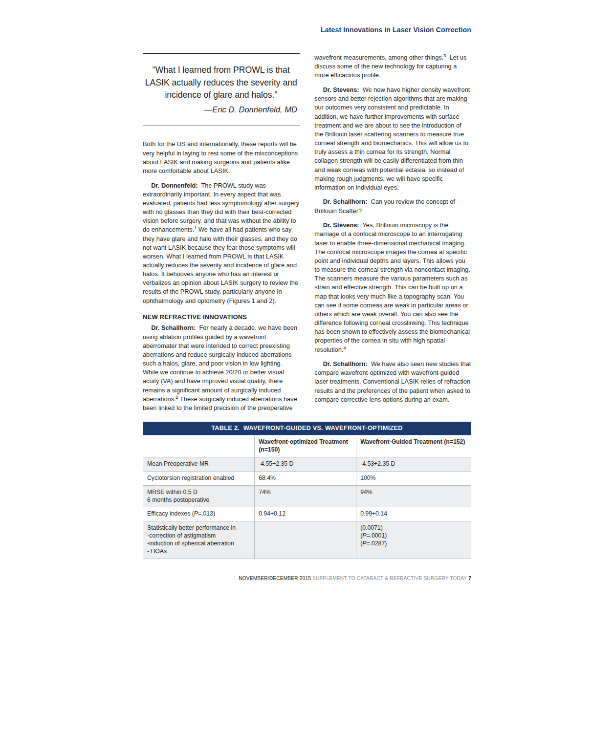Latest Innovations in Laser Vision Correction
“What I learned from PROWL is that LASIK actually reduces the severity and incidence of glare and halos.” —Eric D. Donnenfeld, MD
Both for the US and internationally, these reports will be very helpful in laying to rest some of the misconceptions about LASIK and making surgeons and patients alike more comfortable about LASIK.
Dr. Donnenfeld: The PROWL study was extraordinarily important. In every aspect that was evaluated, patients had less symptomology after surgery with no glasses than they did with their best-corrected vision before surgery, and that was without the ability to do enhancements.1 We have all had patients who say they have glare and halo with their glasses, and they do not want LASIK because they fear those symptoms will worsen. What I learned from PROWL is that LASIK actually reduces the severity and incidence of glare and halos. It behooves anyone who has an interest or verbalizes an opinion about LASIK surgery to review the results of the PROWL study, particularly anyone in ophthalmology and optometry (Figures 1 and 2).
NEW REFRACTIVE INNOVATIONS
Dr. Schallhorn: For nearly a decade, we have been using ablation profiles guided by a wavefront aberromater that were intended to correct preexisting aberrations and reduce surgically induced aberrations such a halos, glare, and poor vision in low lighting. While we continue to achieve 20/20 or better visual acuity (VA) and have improved visual quality, there remains a significant amount of surgically induced aberrations.2 These surgically induced aberrations have been linked to the limited precision of the preoperative wavefront measurements, among other things.3 Let us discuss some of the new technology for capturing a more efficacious profile.
Dr. Stevens: We now have higher density wavefront sensors and better rejection algorithms that are making our outcomes very consistent and predictable. In addition, we have further improvements with surface treatment and we are about to see the introduction of the Brillouin laser scattering scanners to measure true corneal strength and biomechanics. This will allow us to truly assess a thin cornea for its strength. Normal collagen strength will be easily differentiated from thin and weak corneas with potential ectasia, so instead of making rough judgments, we will have specific information on individual eyes.
Dr. Schallhorn: Can you review the concept of Brillouin Scatter?
Dr. Stevens: Yes, Brillouin microscopy is the marriage of a confocal microscope to an interrogating laser to enable three-dimensional mechanical imaging. The confocal microscope images the cornea at specific point and individual depths and layers. This allows you to measure the corneal strength via noncontact imaging. The scanners measure the various parameters such as strain and effective strength. This can be built up on a map that looks very much like a topography scan. You can see if some corneas are weak in particular areas or others which are weak overall. You can also see the difference following corneal crosslinking. This technique has been shown to effectively assess the biomechanical properties of the cornea in situ with high spatial resolution.4
Dr. Schallhorn: We have also seen new studies that compare wavefront-optimized with wavefront-guided laser treatments. Conventional LASIK relies of refraction results and the preferences of the patient when asked to compare corrective lens options during an exam.
TABLE 2. WAVEFRONT-GUIDED VS. WAVEFRONT-OPTIMIZED
| | Wavefront-optimized Treatment (n=150) | Wavefront-Guided Treatment (n=152) |
| --- | --- | --- |
| Mean Preoperative MR | -4.55+2.35 D | -4.53+2.35 D |
| Cyclotorsion registration enabled | 68.4% | 100% |
| MRSE within 0.5 D 6 months postoperative | 74% | 94% |
| Efficacy indexes ( P =.013) | 0.94+0.12 | 0.99+0.14 |
| Statistically better performance in -correction of astigmatism -induction of spherical aberration - HOAs | | (0.0071) ( P =.0001) ( P =.0287) |
NOVEMBER/DECEMBER 2015 SUPPLEMENT TO CATARACT & REFRACTIVE SURGERY TODAY 7